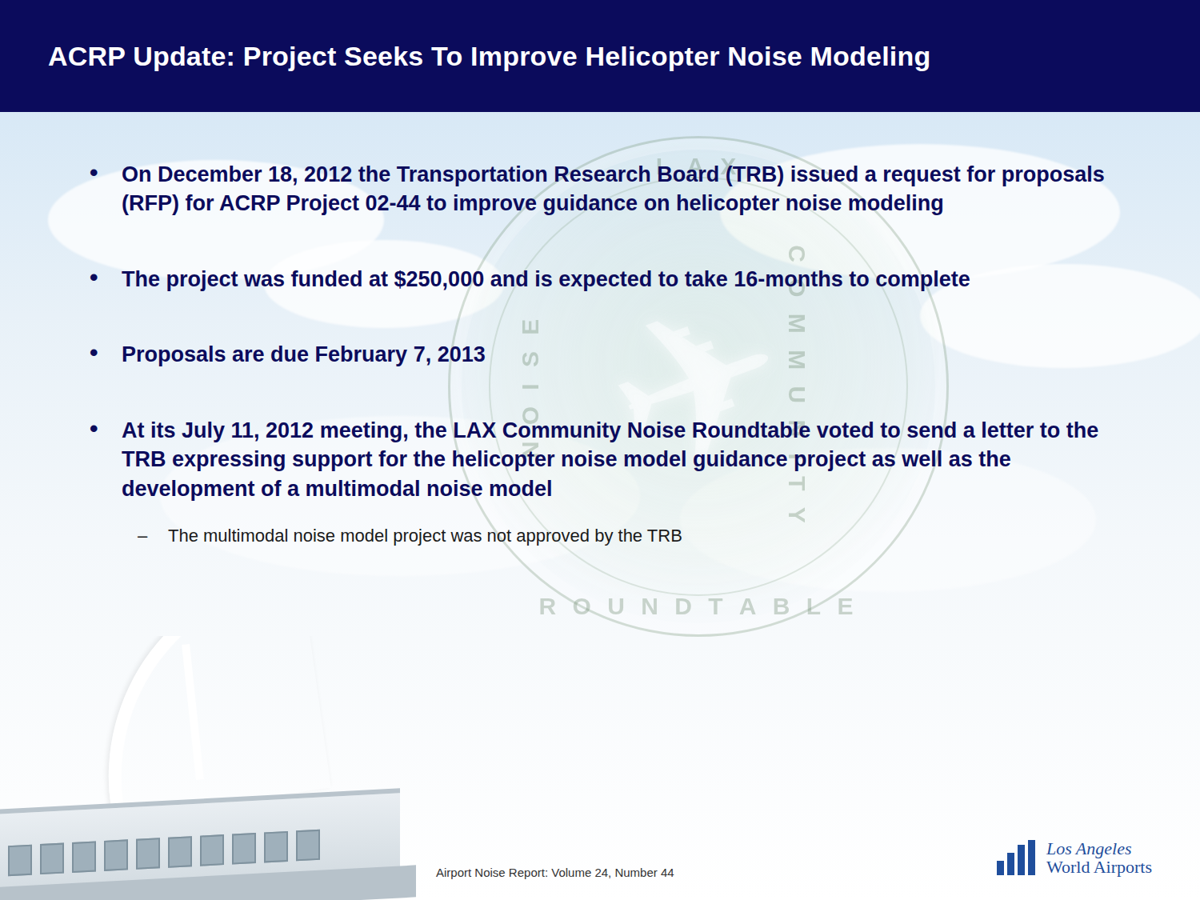L A X C O M M U N I T Y R O U N D T A B L E N O I S E
✈
ACRP Update: Project Seeks To Improve Helicopter Noise Modeling
On December 18, 2012 the Transportation Research Board (TRB) issued a request for proposals (RFP) for ACRP Project 02-44 to improve guidance on helicopter noise modeling
The project was funded at $250,000 and is expected to take 16-months to complete
Proposals are due February 7, 2013
At its July 11, 2012 meeting, the LAX Community Noise Roundtable voted to send a letter to the TRB expressing support for the helicopter noise model guidance project as well as the development of a multimodal noise model
The multimodal noise model project was not approved by the TRB
Airport Noise Report: Volume 24, Number 44
Los Angeles
World Airports